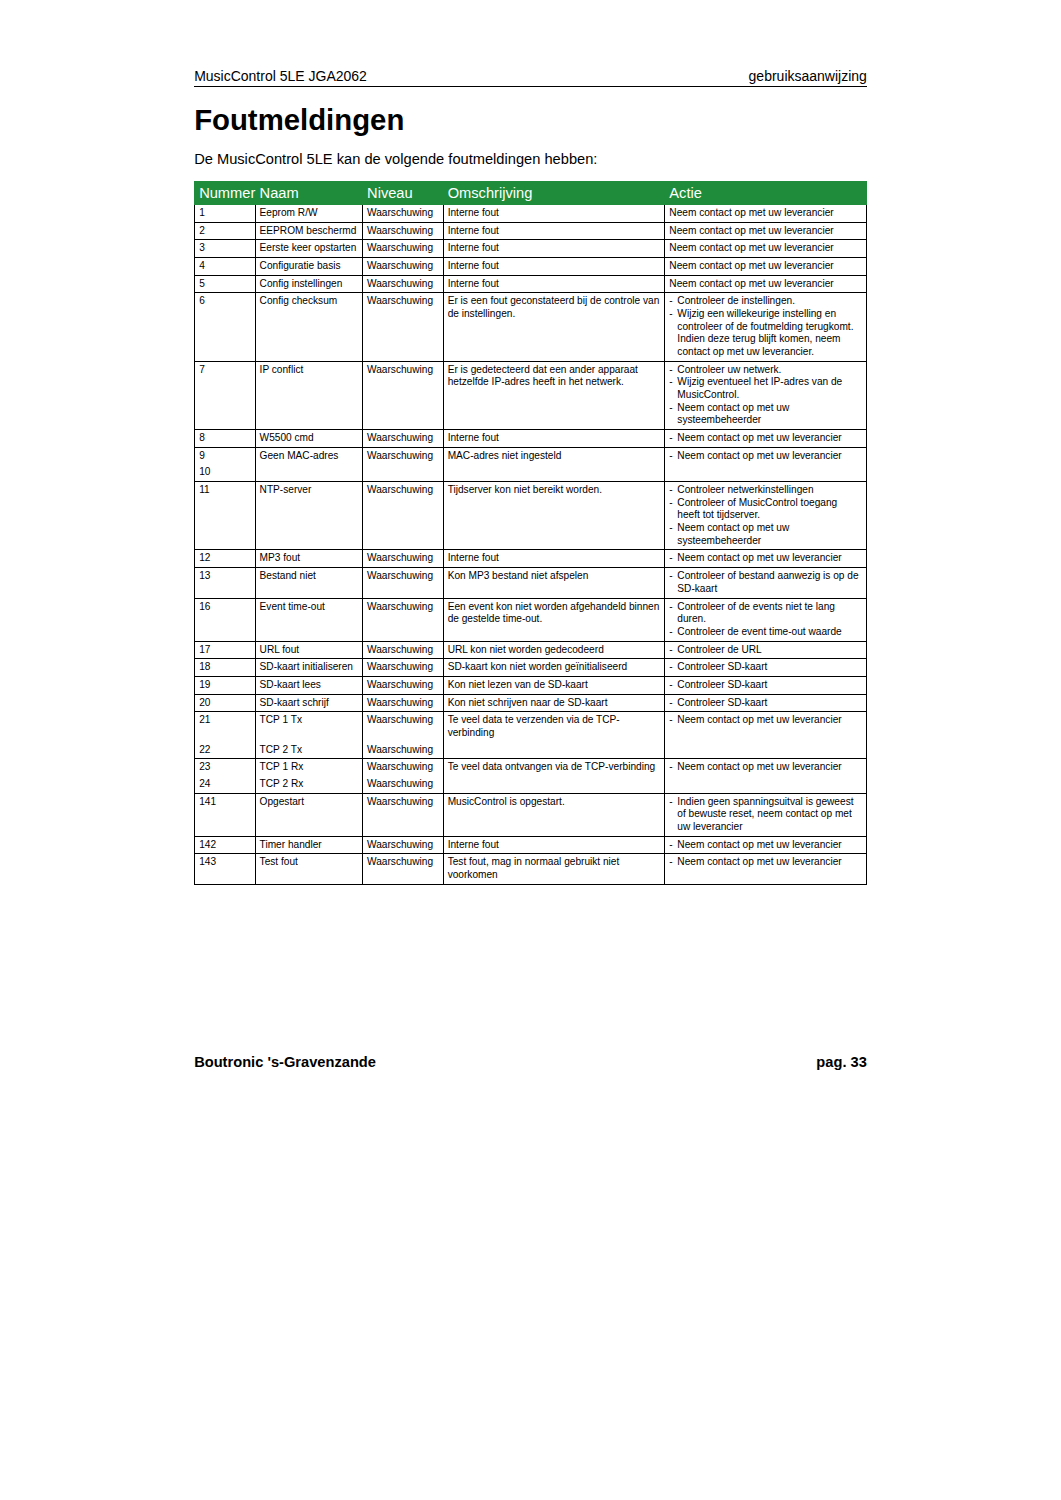MusicControl 5LE JGA2062 gebruiksaanwijzing
Foutmeldingen
De MusicControl 5LE kan de volgende foutmeldingen hebben:
| Nummer | Naam | Niveau | Omschrijving | Actie |
| --- | --- | --- | --- | --- |
| 1 | Eeprom R/W | Waarschuwing | Interne fout | Neem contact op met uw leverancier |
| 2 | EEPROM beschermd | Waarschuwing | Interne fout | Neem contact op met uw leverancier |
| 3 | Eerste keer opstarten | Waarschuwing | Interne fout | Neem contact op met uw leverancier |
| 4 | Configuratie basis | Waarschuwing | Interne fout | Neem contact op met uw leverancier |
| 5 | Config instellingen | Waarschuwing | Interne fout | Neem contact op met uw leverancier |
| 6 | Config checksum | Waarschuwing | Er is een fout geconstateerd bij de controle van de instellingen. | Controleer de instellingen. Wijzig een willekeurige instelling en controleer of de foutmelding terugkomt. Indien deze terug blijft komen, neem contact op met uw leverancier. |
| 7 | IP conflict | Waarschuwing | Er is gedetecteerd dat een ander apparaat hetzelfde IP-adres heeft in het netwerk. | Controleer uw netwerk. Wijzig eventueel het IP-adres van de MusicControl. Neem contact op met uw systeembeheerder |
| 8 | W5500 cmd | Waarschuwing | Interne fout | Neem contact op met uw leverancier |
| 9 | Geen MAC-adres | Waarschuwing | MAC-adres niet ingesteld | Neem contact op met uw leverancier |
| 10 | | | | |
| 11 | NTP-server | Waarschuwing | Tijdserver kon niet bereikt worden. | Controleer netwerkinstellingen Controleer of MusicControl toegang heeft tot tijdserver. Neem contact op met uw systeembeheerder |
| 12 | MP3 fout | Waarschuwing | Interne fout | Neem contact op met uw leverancier |
| 13 | Bestand niet | Waarschuwing | Kon MP3 bestand niet afspelen | Controleer of bestand aanwezig is op de SD-kaart |
| 16 | Event time-out | Waarschuwing | Een event kon niet worden afgehandeld binnen de gestelde time-out. | Controleer of de events niet te lang duren. Controleer de event time-out waarde |
| 17 | URL fout | Waarschuwing | URL kon niet worden gedecodeerd | Controleer de URL |
| 18 | SD-kaart initialiseren | Waarschuwing | SD-kaart kon niet worden geïnitialiseerd | Controleer SD-kaart |
| 19 | SD-kaart lees | Waarschuwing | Kon niet lezen van de SD-kaart | Controleer SD-kaart |
| 20 | SD-kaart schrijf | Waarschuwing | Kon niet schrijven naar de SD-kaart | Controleer SD-kaart |
| 21 | TCP 1 Tx | Waarschuwing | Te veel data te verzenden via de TCP-verbinding | Neem contact op met uw leverancier |
| 22 | TCP 2 Tx | Waarschuwing | | |
| 23 | TCP 1 Rx | Waarschuwing | Te veel data ontvangen via de TCP-verbinding | Neem contact op met uw leverancier |
| 24 | TCP 2 Rx | Waarschuwing | | |
| 141 | Opgestart | Waarschuwing | MusicControl is opgestart. | Indien geen spanningsuitval is geweest of bewuste reset, neem contact op met uw leverancier |
| 142 | Timer handler | Waarschuwing | Interne fout | Neem contact op met uw leverancier |
| 143 | Test fout | Waarschuwing | Test fout, mag in normaal gebruikt niet voorkomen | Neem contact op met uw leverancier |
Boutronic 's-Gravenzande pag. 33